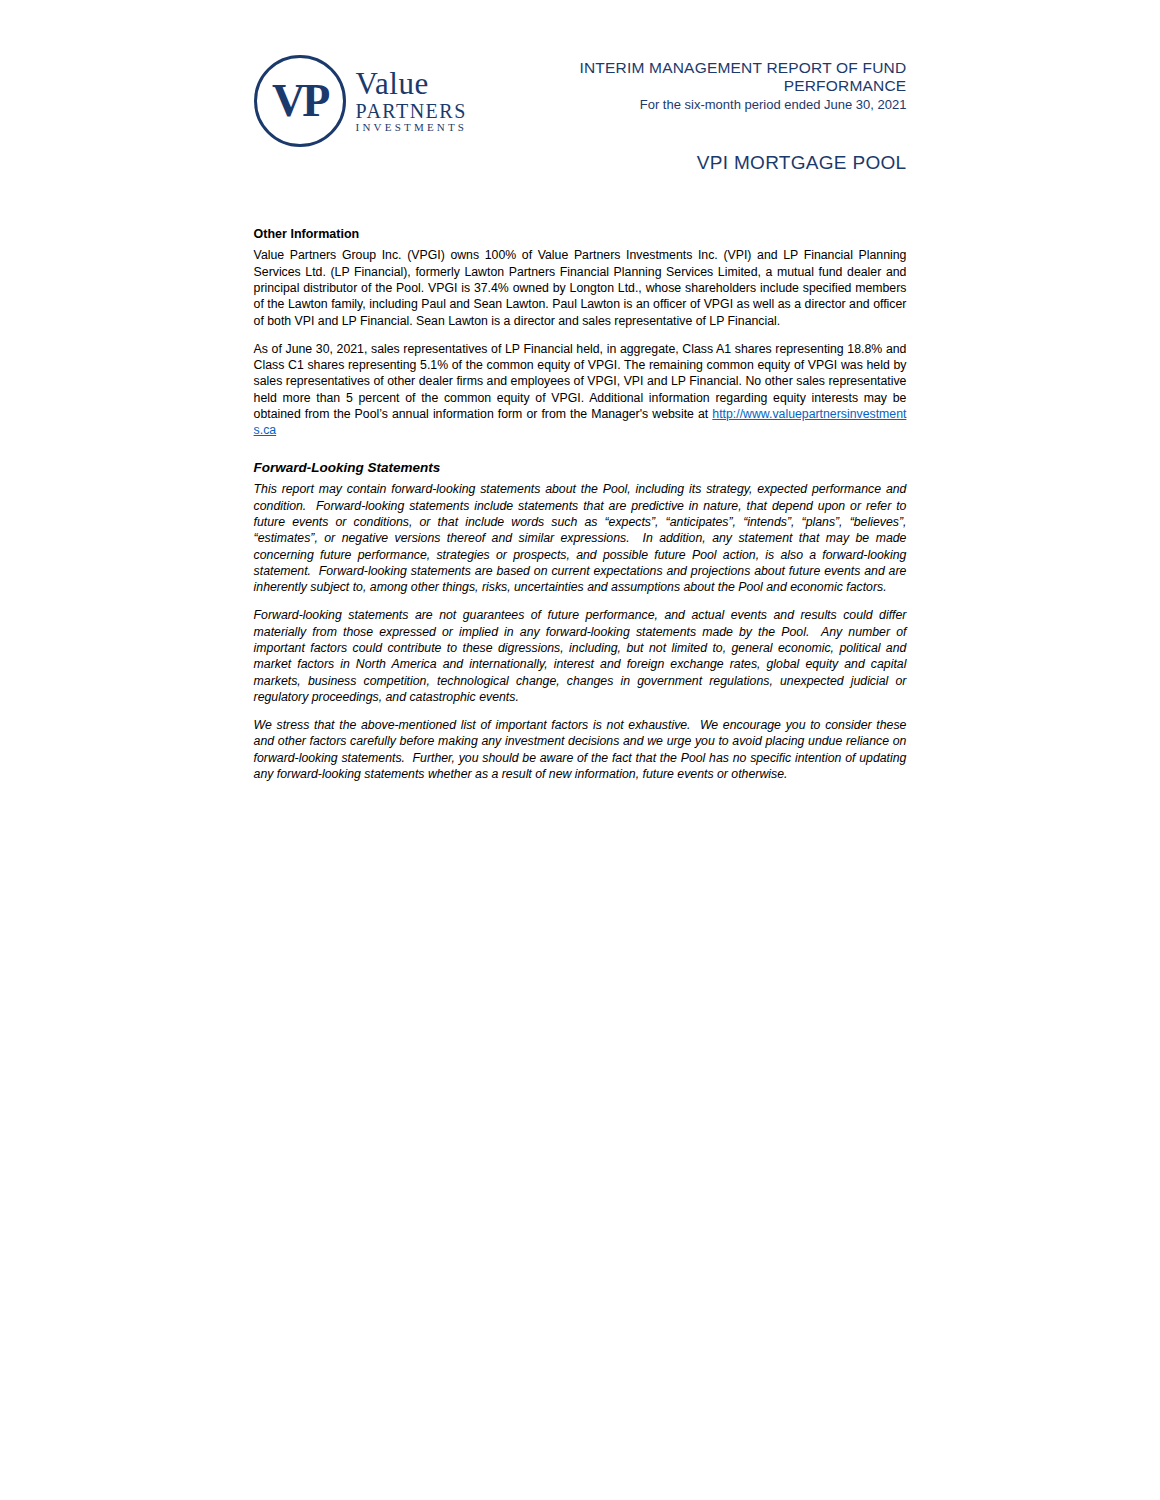VP
Value PARTNERS INVESTMENTS
INTERIM MANAGEMENT REPORT OF FUND PERFORMANCE
For the six-month period ended June 30, 2021
VPI MORTGAGE POOL
Other Information
Value Partners Group Inc. (VPGI) owns 100% of Value Partners Investments Inc. (VPI) and LP Financial Planning Services Ltd. (LP Financial), formerly Lawton Partners Financial Planning Services Limited, a mutual fund dealer and principal distributor of the Pool. VPGI is 37.4% owned by Longton Ltd., whose shareholders include specified members of the Lawton family, including Paul and Sean Lawton. Paul Lawton is an officer of VPGI as well as a director and officer of both VPI and LP Financial. Sean Lawton is a director and sales representative of LP Financial.
As of June 30, 2021, sales representatives of LP Financial held, in aggregate, Class A1 shares representing 18.8% and Class C1 shares representing 5.1% of the common equity of VPGI. The remaining common equity of VPGI was held by sales representatives of other dealer firms and employees of VPGI, VPI and LP Financial. No other sales representative held more than 5 percent of the common equity of VPGI. Additional information regarding equity interests may be obtained from the Pool’s annual information form or from the Manager's website at http://www.valuepartnersinvestments.ca
Forward-Looking Statements
This report may contain forward-looking statements about the Pool, including its strategy, expected performance and condition. Forward-looking statements include statements that are predictive in nature, that depend upon or refer to future events or conditions, or that include words such as “expects”, “anticipates”, “intends”, “plans”, “believes”, “estimates”, or negative versions thereof and similar expressions. In addition, any statement that may be made concerning future performance, strategies or prospects, and possible future Pool action, is also a forward-looking statement. Forward-looking statements are based on current expectations and projections about future events and are inherently subject to, among other things, risks, uncertainties and assumptions about the Pool and economic factors.
Forward-looking statements are not guarantees of future performance, and actual events and results could differ materially from those expressed or implied in any forward-looking statements made by the Pool. Any number of important factors could contribute to these digressions, including, but not limited to, general economic, political and market factors in North America and internationally, interest and foreign exchange rates, global equity and capital markets, business competition, technological change, changes in government regulations, unexpected judicial or regulatory proceedings, and catastrophic events.
We stress that the above-mentioned list of important factors is not exhaustive. We encourage you to consider these and other factors carefully before making any investment decisions and we urge you to avoid placing undue reliance on forward-looking statements. Further, you should be aware of the fact that the Pool has no specific intention of updating any forward-looking statements whether as a result of new information, future events or otherwise.